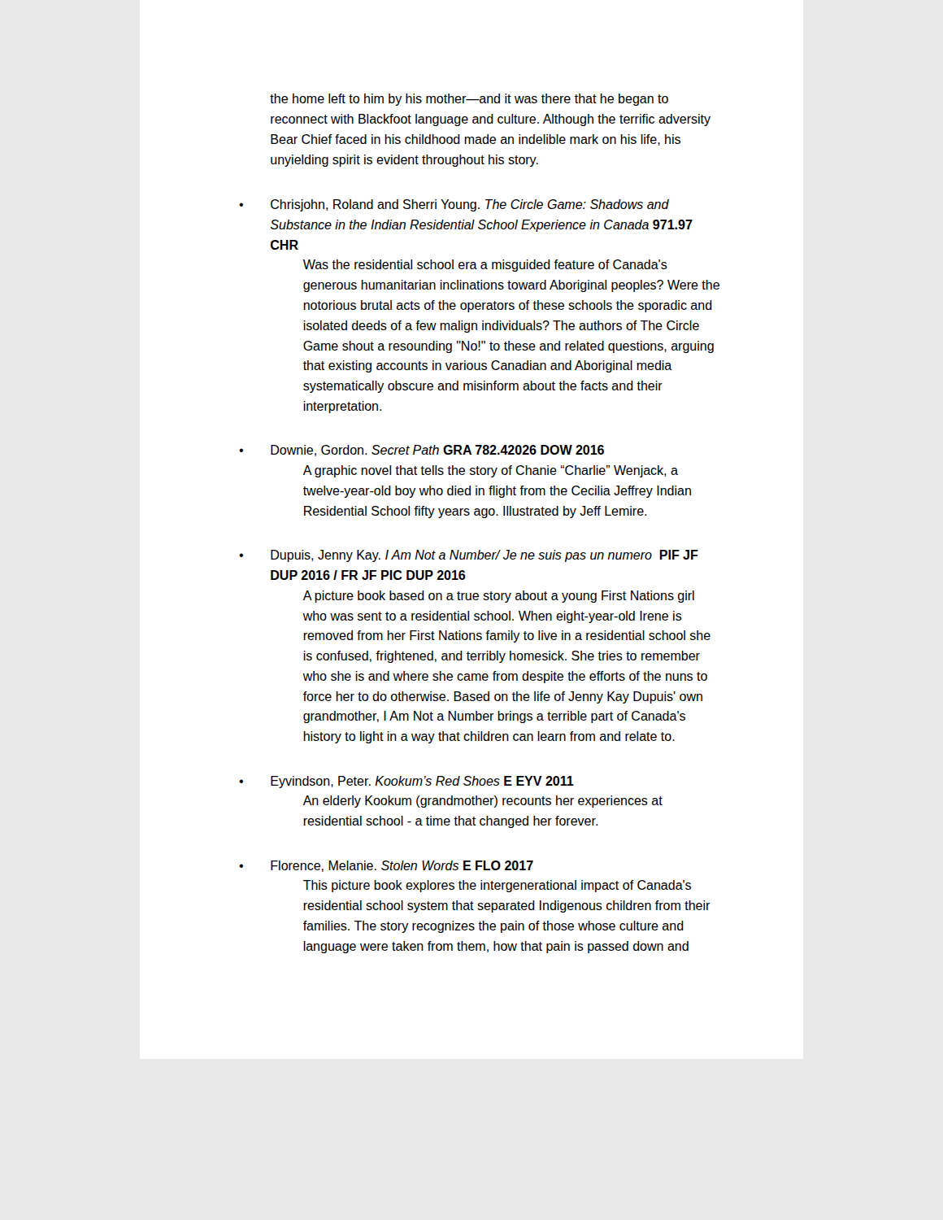the home left to him by his mother—and it was there that he began to reconnect with Blackfoot language and culture. Although the terrific adversity Bear Chief faced in his childhood made an indelible mark on his life, his unyielding spirit is evident throughout his story.
Chrisjohn, Roland and Sherri Young. The Circle Game: Shadows and Substance in the Indian Residential School Experience in Canada 971.97 CHR
Was the residential school era a misguided feature of Canada's generous humanitarian inclinations toward Aboriginal peoples? Were the notorious brutal acts of the operators of these schools the sporadic and isolated deeds of a few malign individuals? The authors of The Circle Game shout a resounding "No!" to these and related questions, arguing that existing accounts in various Canadian and Aboriginal media systematically obscure and misinform about the facts and their interpretation.
Downie, Gordon. Secret Path GRA 782.42026 DOW 2016
A graphic novel that tells the story of Chanie “Charlie” Wenjack, a twelve-year-old boy who died in flight from the Cecilia Jeffrey Indian Residential School fifty years ago. Illustrated by Jeff Lemire.
Dupuis, Jenny Kay. I Am Not a Number/ Je ne suis pas un numero PIF JF DUP 2016 / FR JF PIC DUP 2016
A picture book based on a true story about a young First Nations girl who was sent to a residential school. When eight-year-old Irene is removed from her First Nations family to live in a residential school she is confused, frightened, and terribly homesick. She tries to remember who she is and where she came from despite the efforts of the nuns to force her to do otherwise. Based on the life of Jenny Kay Dupuis' own grandmother, I Am Not a Number brings a terrible part of Canada's history to light in a way that children can learn from and relate to.
Eyvindson, Peter. Kookum’s Red Shoes E EYV 2011
An elderly Kookum (grandmother) recounts her experiences at residential school - a time that changed her forever.
Florence, Melanie. Stolen Words E FLO 2017
This picture book explores the intergenerational impact of Canada's residential school system that separated Indigenous children from their families. The story recognizes the pain of those whose culture and language were taken from them, how that pain is passed down and